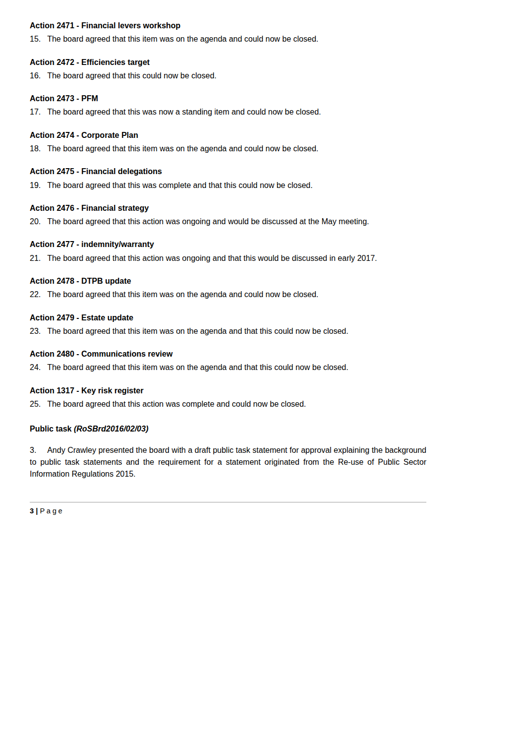Action 2471 - Financial levers workshop
15. The board agreed that this item was on the agenda and could now be closed.
Action 2472 - Efficiencies target
16. The board agreed that this could now be closed.
Action 2473 - PFM
17. The board agreed that this was now a standing item and could now be closed.
Action 2474 - Corporate Plan
18. The board agreed that this item was on the agenda and could now be closed.
Action 2475 - Financial delegations
19. The board agreed that this was complete and that this could now be closed.
Action 2476 - Financial strategy
20. The board agreed that this action was ongoing and would be discussed at the May meeting.
Action 2477 - indemnity/warranty
21. The board agreed that this action was ongoing and that this would be discussed in early 2017.
Action 2478 - DTPB update
22. The board agreed that this item was on the agenda and could now be closed.
Action 2479 - Estate update
23. The board agreed that this item was on the agenda and that this could now be closed.
Action 2480 - Communications review
24. The board agreed that this item was on the agenda and that this could now be closed.
Action 1317 - Key risk register
25. The board agreed that this action was complete and could now be closed.
Public task (RoSBrd2016/02/03)
3. Andy Crawley presented the board with a draft public task statement for approval explaining the background to public task statements and the requirement for a statement originated from the Re-use of Public Sector Information Regulations 2015.
3 | Page